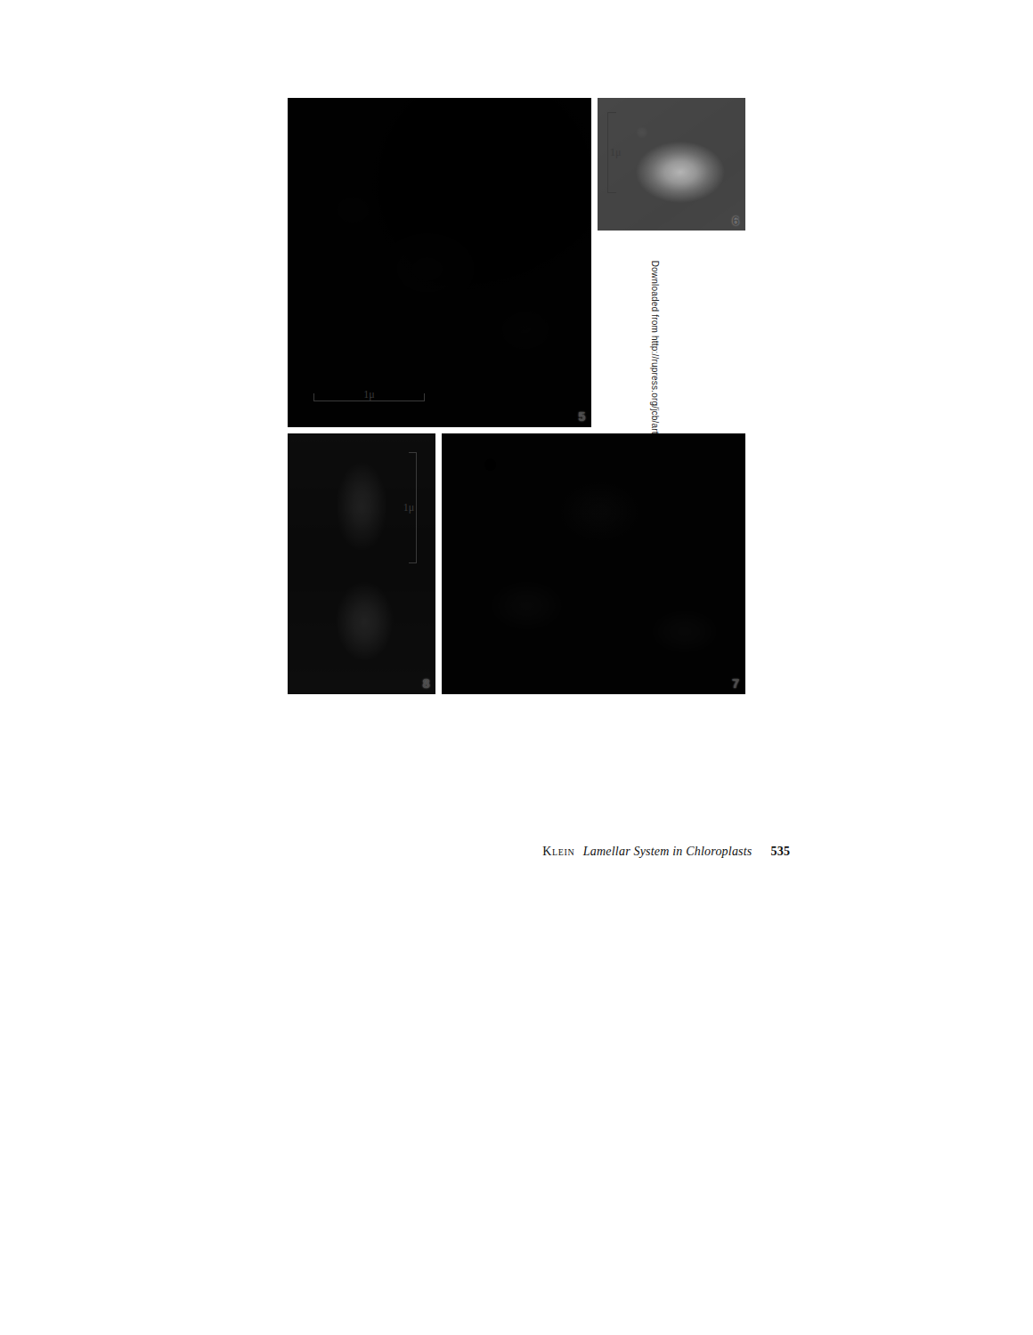Downloaded from http://rupress.org/jcb/article-pdf/8/2/529/1075016/529.pdf by guest on 27 June 2022
1μ
5
1μ
6
1μ
8
7
Klein Lamellar System in Chloroplasts 535